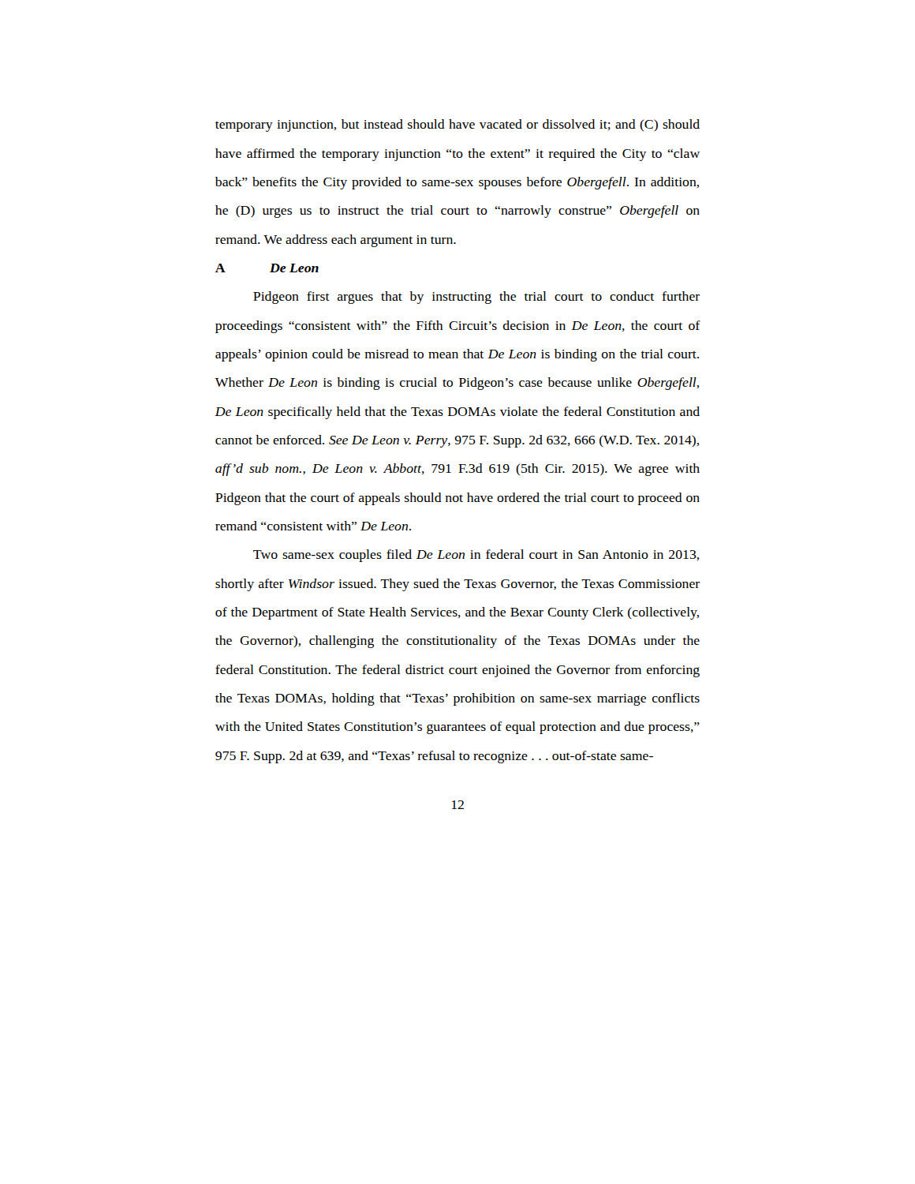temporary injunction, but instead should have vacated or dissolved it; and (C) should have affirmed the temporary injunction “to the extent” it required the City to “claw back” benefits the City provided to same-sex spouses before Obergefell. In addition, he (D) urges us to instruct the trial court to “narrowly construe” Obergefell on remand. We address each argument in turn.
ADe Leon
Pidgeon first argues that by instructing the trial court to conduct further proceedings “consistent with” the Fifth Circuit’s decision in De Leon, the court of appeals’ opinion could be misread to mean that De Leon is binding on the trial court. Whether De Leon is binding is crucial to Pidgeon’s case because unlike Obergefell, De Leon specifically held that the Texas DOMAs violate the federal Constitution and cannot be enforced. See De Leon v. Perry, 975 F. Supp. 2d 632, 666 (W.D. Tex. 2014), aff’d sub nom., De Leon v. Abbott, 791 F.3d 619 (5th Cir. 2015). We agree with Pidgeon that the court of appeals should not have ordered the trial court to proceed on remand “consistent with” De Leon.
Two same-sex couples filed De Leon in federal court in San Antonio in 2013, shortly after Windsor issued. They sued the Texas Governor, the Texas Commissioner of the Department of State Health Services, and the Bexar County Clerk (collectively, the Governor), challenging the constitutionality of the Texas DOMAs under the federal Constitution. The federal district court enjoined the Governor from enforcing the Texas DOMAs, holding that “Texas’ prohibition on same-sex marriage conflicts with the United States Constitution’s guarantees of equal protection and due process,” 975 F. Supp. 2d at 639, and “Texas’ refusal to recognize . . . out-of-state same-
12